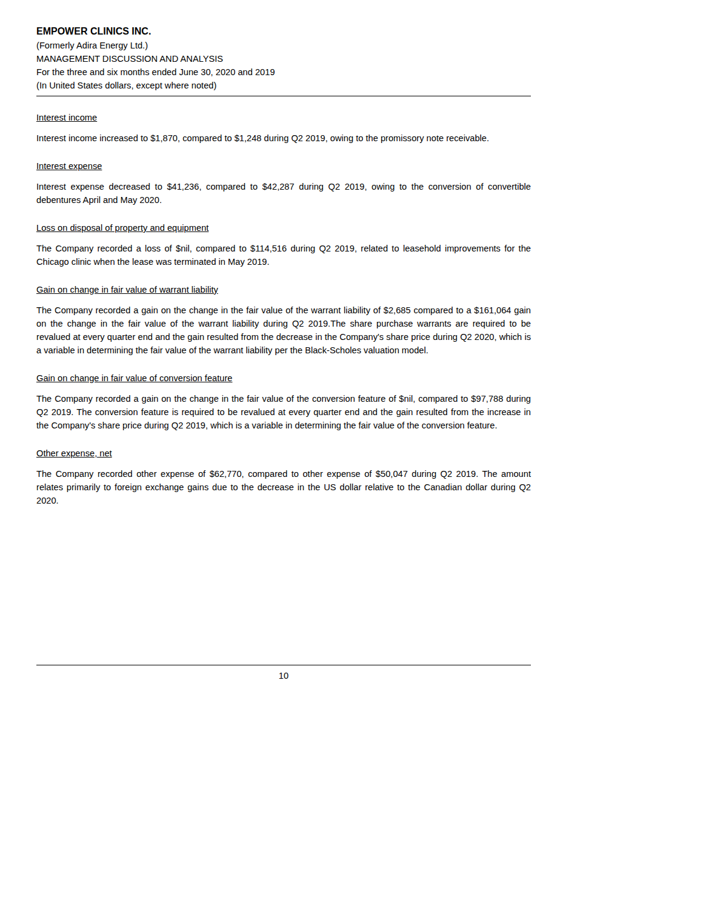EMPOWER CLINICS INC.
(Formerly Adira Energy Ltd.)
MANAGEMENT DISCUSSION AND ANALYSIS
For the three and six months ended June 30, 2020 and 2019
(In United States dollars, except where noted)
Interest income
Interest income increased to $1,870, compared to $1,248 during Q2 2019, owing to the promissory note receivable.
Interest expense
Interest expense decreased to $41,236, compared to $42,287 during Q2 2019, owing to the conversion of convertible debentures April and May 2020.
Loss on disposal of property and equipment
The Company recorded a loss of $nil, compared to $114,516 during Q2 2019, related to leasehold improvements for the Chicago clinic when the lease was terminated in May 2019.
Gain on change in fair value of warrant liability
The Company recorded a gain on the change in the fair value of the warrant liability of $2,685 compared to a $161,064 gain on the change in the fair value of the warrant liability during Q2 2019.The share purchase warrants are required to be revalued at every quarter end and the gain resulted from the decrease in the Company's share price during Q2 2020, which is a variable in determining the fair value of the warrant liability per the Black-Scholes valuation model.
Gain on change in fair value of conversion feature
The Company recorded a gain on the change in the fair value of the conversion feature of $nil, compared to $97,788 during Q2 2019. The conversion feature is required to be revalued at every quarter end and the gain resulted from the increase in the Company's share price during Q2 2019, which is a variable in determining the fair value of the conversion feature.
Other expense, net
The Company recorded other expense of $62,770, compared to other expense of $50,047 during Q2 2019. The amount relates primarily to foreign exchange gains due to the decrease in the US dollar relative to the Canadian dollar during Q2 2020.
10